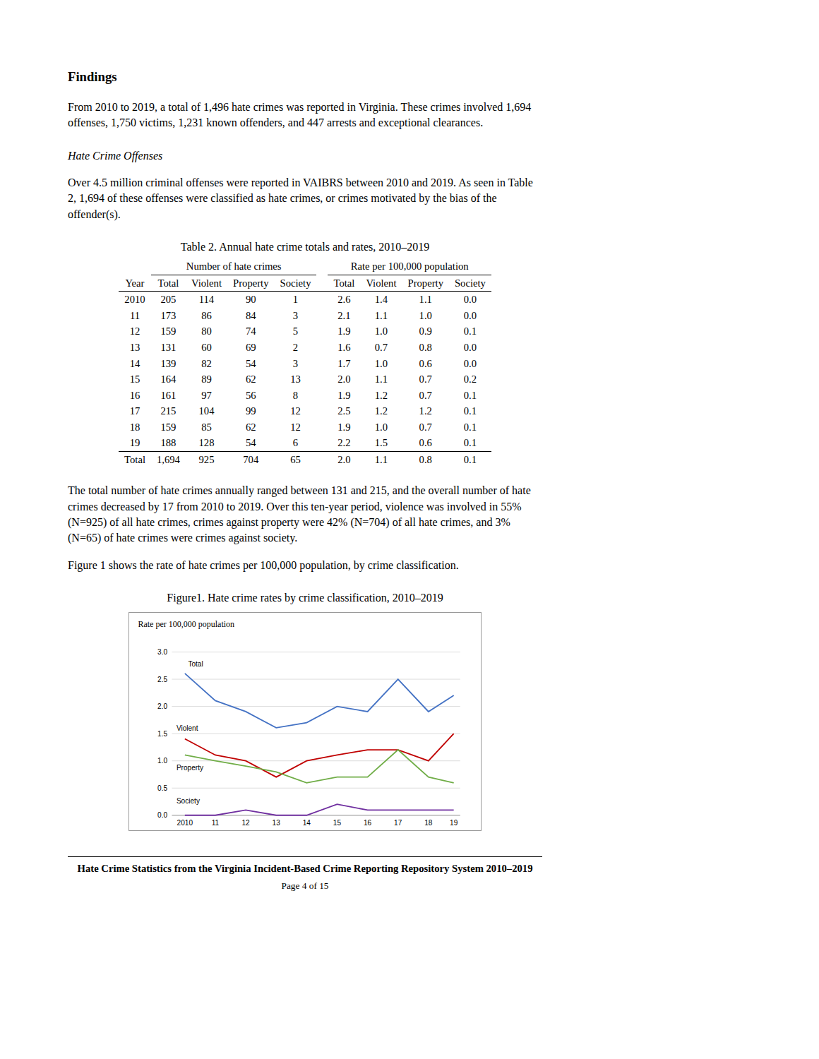Findings
From 2010 to 2019, a total of 1,496 hate crimes was reported in Virginia. These crimes involved 1,694 offenses, 1,750 victims, 1,231 known offenders, and 447 arrests and exceptional clearances.
Hate Crime Offenses
Over 4.5 million criminal offenses were reported in VAIBRS between 2010 and 2019. As seen in Table 2, 1,694 of these offenses were classified as hate crimes, or crimes motivated by the bias of the offender(s).
Table 2. Annual hate crime totals and rates, 2010–2019
| | Number of hate crimes | | Rate per 100,000 population |
| --- | --- | --- | --- |
| Year | Total | Violent | Property | Society | | Total | Violent | Property | Society |
| 2010 | 205 | 114 | 90 | 1 | | 2.6 | 1.4 | 1.1 | 0.0 |
| 11 | 173 | 86 | 84 | 3 | | 2.1 | 1.1 | 1.0 | 0.0 |
| 12 | 159 | 80 | 74 | 5 | | 1.9 | 1.0 | 0.9 | 0.1 |
| 13 | 131 | 60 | 69 | 2 | | 1.6 | 0.7 | 0.8 | 0.0 |
| 14 | 139 | 82 | 54 | 3 | | 1.7 | 1.0 | 0.6 | 0.0 |
| 15 | 164 | 89 | 62 | 13 | | 2.0 | 1.1 | 0.7 | 0.2 |
| 16 | 161 | 97 | 56 | 8 | | 1.9 | 1.2 | 0.7 | 0.1 |
| 17 | 215 | 104 | 99 | 12 | | 2.5 | 1.2 | 1.2 | 0.1 |
| 18 | 159 | 85 | 62 | 12 | | 1.9 | 1.0 | 0.7 | 0.1 |
| 19 | 188 | 128 | 54 | 6 | | 2.2 | 1.5 | 0.6 | 0.1 |
| Total | 1,694 | 925 | 704 | 65 | | 2.0 | 1.1 | 0.8 | 0.1 |
The total number of hate crimes annually ranged between 131 and 215, and the overall number of hate crimes decreased by 17 from 2010 to 2019. Over this ten-year period, violence was involved in 55% (N=925) of all hate crimes, crimes against property were 42% (N=704) of all hate crimes, and 3% (N=65) of hate crimes were crimes against society.
Figure 1 shows the rate of hate crimes per 100,000 population, by crime classification.
Figure1. Hate crime rates by crime classification, 2010–2019
Rate per 100,000 population
3.0 2.5 2.0 1.5 1.0 0.5 0.0 2010 11 12 13 14 15 16 17 18 19 Total Violent Property Society
Hate Crime Statistics from the Virginia Incident-Based Crime Reporting Repository System 2010–2019
Page 4 of 15